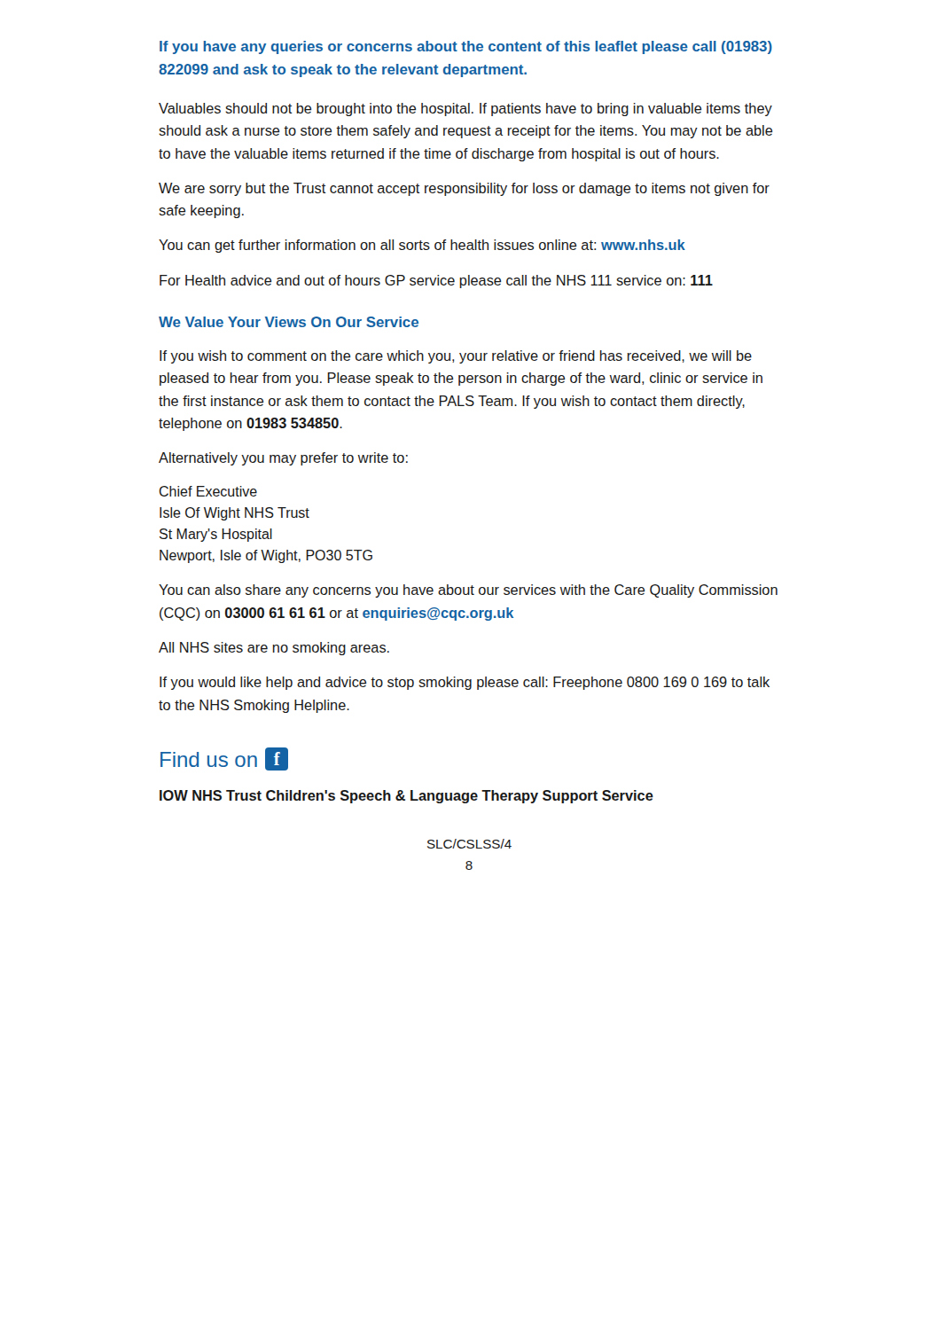If you have any queries or concerns about the content of this leaflet please call (01983) 822099 and ask to speak to the relevant department.
Valuables should not be brought into the hospital. If patients have to bring in valuable items they should ask a nurse to store them safely and request a receipt for the items. You may not be able to have the valuable items returned if the time of discharge from hospital is out of hours.
We are sorry but the Trust cannot accept responsibility for loss or damage to items not given for safe keeping.
You can get further information on all sorts of health issues online at: www.nhs.uk
For Health advice and out of hours GP service please call the NHS 111 service on: 111
We Value Your Views On Our Service
If you wish to comment on the care which you, your relative or friend has received, we will be pleased to hear from you. Please speak to the person in charge of the ward, clinic or service in the first instance or ask them to contact the PALS Team. If you wish to contact them directly, telephone on 01983 534850.
Alternatively you may prefer to write to:
Chief Executive
Isle Of Wight NHS Trust
St Mary's Hospital
Newport, Isle of Wight, PO30 5TG
You can also share any concerns you have about our services with the Care Quality Commission (CQC) on 03000 61 61 61 or at enquiries@cqc.org.uk
All NHS sites are no smoking areas.
If you would like help and advice to stop smoking please call: Freephone 0800 169 0 169 to talk to the NHS Smoking Helpline.
Find us on f
IOW NHS Trust Children's Speech & Language Therapy Support Service
SLC/CSLSS/4 8